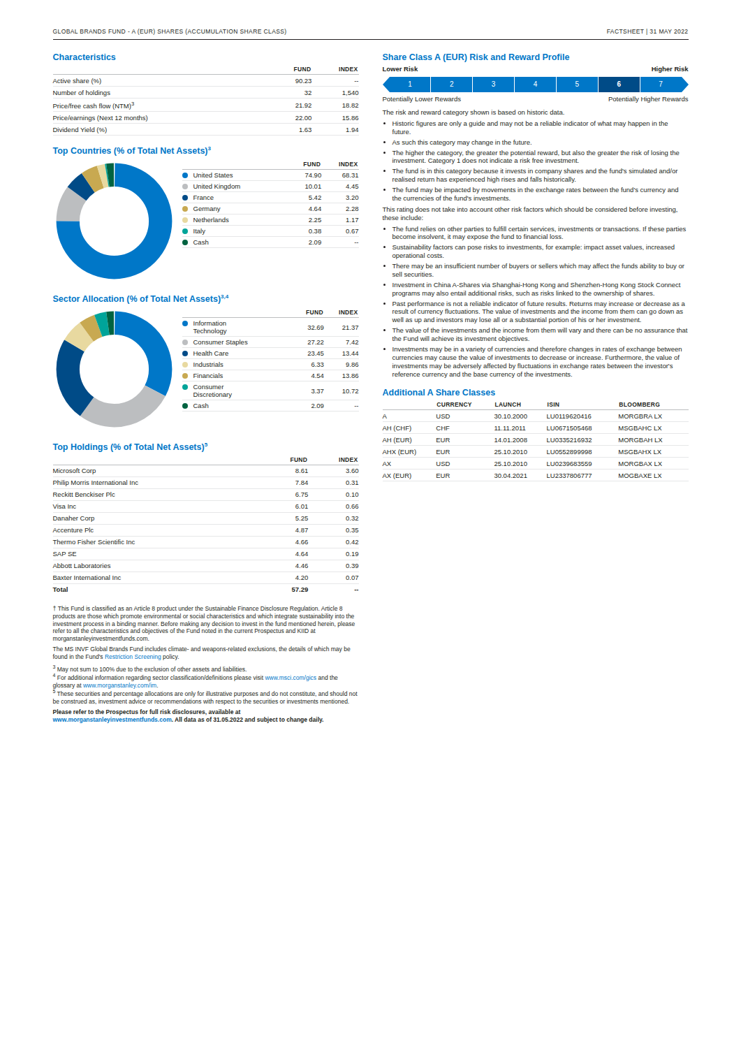Global Brands Fund - A (EUR) Shares (Accumulation Share Class)
Factsheet | 31 May 2022
Characteristics
| | FUND | INDEX |
| --- | --- | --- |
| Active share (%) | 90.23 | -- |
| Number of holdings | 32 | 1,540 |
| Price/free cash flow (NTM) 3 | 21.92 | 18.82 |
| Price/earnings (Next 12 months) | 22.00 | 15.86 |
| Dividend Yield (%) | 1.63 | 1.94 |
Top Countries (% of Total Net Assets)3
| | FUND | INDEX |
| --- | --- | --- |
| United States | 74.90 | 68.31 |
| United Kingdom | 10.01 | 4.45 |
| France | 5.42 | 3.20 |
| Germany | 4.64 | 2.28 |
| Netherlands | 2.25 | 1.17 |
| Italy | 0.38 | 0.67 |
| Cash | 2.09 | -- |
Sector Allocation (% of Total Net Assets)3,4
| | FUND | INDEX |
| --- | --- | --- |
| Information Technology | 32.69 | 21.37 |
| Consumer Staples | 27.22 | 7.42 |
| Health Care | 23.45 | 13.44 |
| Industrials | 6.33 | 9.86 |
| Financials | 4.54 | 13.86 |
| Consumer Discretionary | 3.37 | 10.72 |
| Cash | 2.09 | -- |
Top Holdings (% of Total Net Assets)5
| | FUND | INDEX |
| --- | --- | --- |
| Microsoft Corp | 8.61 | 3.60 |
| Philip Morris International Inc | 7.84 | 0.31 |
| Reckitt Benckiser Plc | 6.75 | 0.10 |
| Visa Inc | 6.01 | 0.66 |
| Danaher Corp | 5.25 | 0.32 |
| Accenture Plc | 4.87 | 0.35 |
| Thermo Fisher Scientific Inc | 4.66 | 0.42 |
| SAP SE | 4.64 | 0.19 |
| Abbott Laboratories | 4.46 | 0.39 |
| Baxter International Inc | 4.20 | 0.07 |
| Total | 57.29 | -- |
† This Fund is classified as an Article 8 product under the Sustainable Finance Disclosure Regulation. Article 8 products are those which promote environmental or social characteristics and which integrate sustainability into the investment process in a binding manner. Before making any decision to invest in the fund mentioned herein, please refer to all the characteristics and objectives of the Fund noted in the current Prospectus and KIID at morganstanleyinvestmentfunds.com.
The MS INVF Global Brands Fund includes climate- and weapons-related exclusions, the details of which may be found in the Fund's Restriction Screening policy.
3 May not sum to 100% due to the exclusion of other assets and liabilities.
4 For additional information regarding sector classification/definitions please visit www.msci.com/gics and the glossary at www.morganstanley.com/im.
5 These securities and percentage allocations are only for illustrative purposes and do not constitute, and should not be construed as, investment advice or recommendations with respect to the securities or investments mentioned.
Please refer to the Prospectus for full risk disclosures, available at www.morganstanleyinvestmentfunds.com. All data as of 31.05.2022 and subject to change daily.
Share Class A (EUR) Risk and Reward Profile
Lower Risk Higher Risk
1
2
3
4
5
6
7
Potentially Lower Rewards Potentially Higher Rewards
The risk and reward category shown is based on historic data.
Historic figures are only a guide and may not be a reliable indicator of what may happen in the future.
As such this category may change in the future.
The higher the category, the greater the potential reward, but also the greater the risk of losing the investment. Category 1 does not indicate a risk free investment.
The fund is in this category because it invests in company shares and the fund's simulated and/or realised return has experienced high rises and falls historically.
The fund may be impacted by movements in the exchange rates between the fund's currency and the currencies of the fund's investments.
This rating does not take into account other risk factors which should be considered before investing, these include:
The fund relies on other parties to fulfill certain services, investments or transactions. If these parties become insolvent, it may expose the fund to financial loss.
Sustainability factors can pose risks to investments, for example: impact asset values, increased operational costs.
There may be an insufficient number of buyers or sellers which may affect the funds ability to buy or sell securities.
Investment in China A-Shares via Shanghai-Hong Kong and Shenzhen-Hong Kong Stock Connect programs may also entail additional risks, such as risks linked to the ownership of shares.
Past performance is not a reliable indicator of future results. Returns may increase or decrease as a result of currency fluctuations. The value of investments and the income from them can go down as well as up and investors may lose all or a substantial portion of his or her investment.
The value of the investments and the income from them will vary and there can be no assurance that the Fund will achieve its investment objectives.
Investments may be in a variety of currencies and therefore changes in rates of exchange between currencies may cause the value of investments to decrease or increase. Furthermore, the value of investments may be adversely affected by fluctuations in exchange rates between the investor's reference currency and the base currency of the investments.
Additional A Share Classes
| | CURRENCY | LAUNCH | ISIN | BLOOMBERG |
| --- | --- | --- | --- | --- |
| A | USD | 30.10.2000 | LU0119620416 | MORGBRA LX |
| AH (CHF) | CHF | 11.11.2011 | LU0671505468 | MSGBAHC LX |
| AH (EUR) | EUR | 14.01.2008 | LU0335216932 | MORGBAH LX |
| AHX (EUR) | EUR | 25.10.2010 | LU0552899998 | MSGBAHX LX |
| AX | USD | 25.10.2010 | LU0239683559 | MORGBAX LX |
| AX (EUR) | EUR | 30.04.2021 | LU2337806777 | MOGBAXE LX |